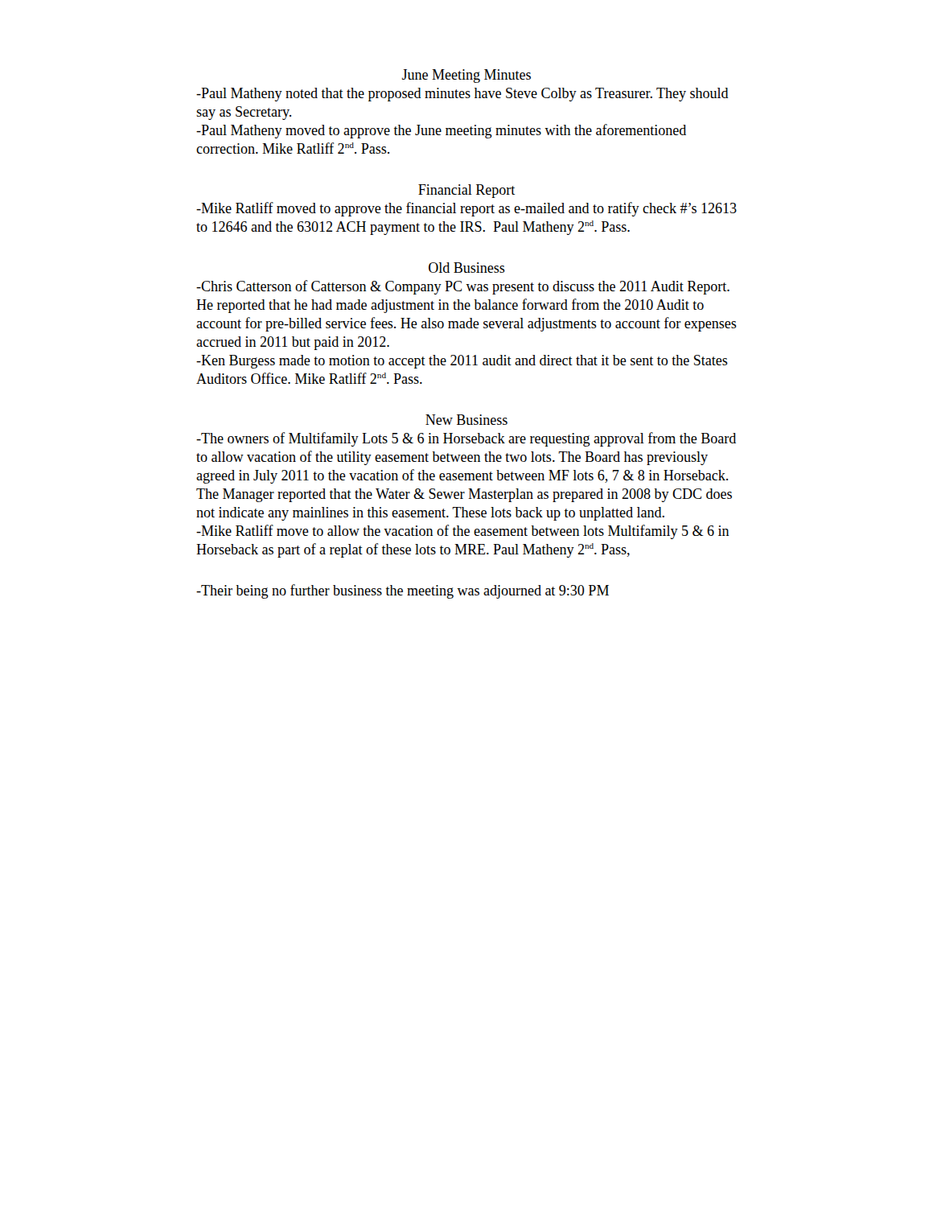June Meeting Minutes
-Paul Matheny noted that the proposed minutes have Steve Colby as Treasurer. They should say as Secretary.
-Paul Matheny moved to approve the June meeting minutes with the aforementioned correction. Mike Ratliff 2nd. Pass.
Financial Report
-Mike Ratliff moved to approve the financial report as e-mailed and to ratify check #’s 12613 to 12646 and the 63012 ACH payment to the IRS. Paul Matheny 2nd. Pass.
Old Business
-Chris Catterson of Catterson & Company PC was present to discuss the 2011 Audit Report. He reported that he had made adjustment in the balance forward from the 2010 Audit to account for pre-billed service fees. He also made several adjustments to account for expenses accrued in 2011 but paid in 2012.
-Ken Burgess made to motion to accept the 2011 audit and direct that it be sent to the States Auditors Office. Mike Ratliff 2nd. Pass.
New Business
-The owners of Multifamily Lots 5 & 6 in Horseback are requesting approval from the Board to allow vacation of the utility easement between the two lots. The Board has previously agreed in July 2011 to the vacation of the easement between MF lots 6, 7 & 8 in Horseback. The Manager reported that the Water & Sewer Masterplan as prepared in 2008 by CDC does not indicate any mainlines in this easement. These lots back up to unplatted land.
-Mike Ratliff move to allow the vacation of the easement between lots Multifamily 5 & 6 in Horseback as part of a replat of these lots to MRE. Paul Matheny 2nd. Pass,
-Their being no further business the meeting was adjourned at 9:30 PM